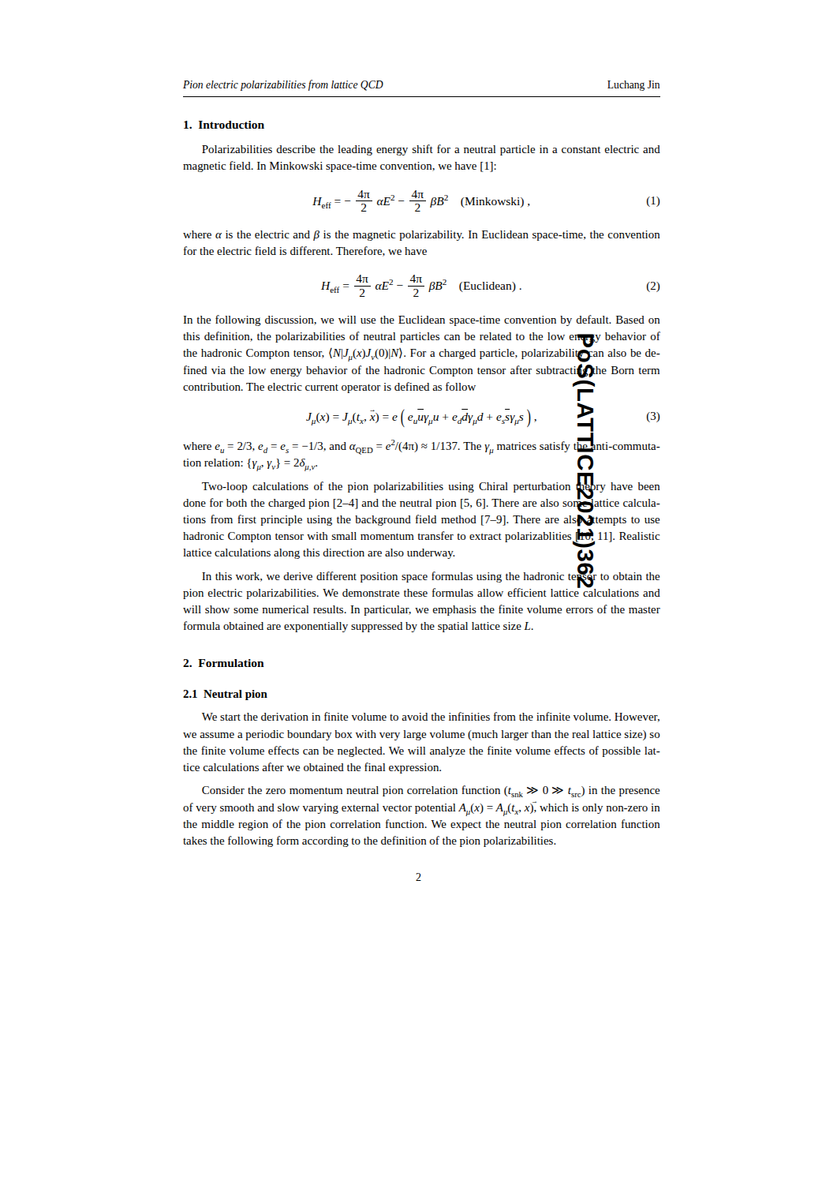Pion electric polarizabilities from lattice QCD
Luchang Jin
PoS(LATTICE2021)362
1. Introduction
Polarizabilities describe the leading energy shift for a neutral particle in a constant electric and magnetic field. In Minkowski space-time convention, we have [1]:
Heff = − 4π 2 αE2 − 4π 2 βB2 (Minkowski) ,
(1)
where α is the electric and β is the magnetic polarizability. In Euclidean space-time, the convention for the electric field is different. Therefore, we have
Heff = 4π 2 αE2 − 4π 2 βB2 (Euclidean) .
(2)
In the following discussion, we will use the Euclidean space-time convention by default. Based on this definition, the polarizabilities of neutral particles can be related to the low energy behavior of the hadronic Compton tensor, ⟨N|Jμ(x)Jν(0)|N⟩. For a charged particle, polarizability can also be defined via the low energy behavior of the hadronic Compton tensor after subtracting the Born term contribution. The electric current operator is defined as follow
Jμ(x) = Jμ(tx, x) = e ( eu uγμu + ed dγμd + es sγμs ) ,
(3)
where eu = 2/3, ed = es = −1/3, and αQED = e2/(4π) ≈ 1/137. The γμ matrices satisfy the anti-commutation relation: {γμ, γν} = 2δμ,ν.
Two-loop calculations of the pion polarizabilities using Chiral perturbation theory have been done for both the charged pion [2–4] and the neutral pion [5, 6]. There are also some lattice calculations from first principle using the background field method [7–9]. There are also attempts to use hadronic Compton tensor with small momentum transfer to extract polarizablities [10, 11]. Realistic lattice calculations along this direction are also underway.
In this work, we derive different position space formulas using the hadronic tensor to obtain the pion electric polarizabilities. We demonstrate these formulas allow efficient lattice calculations and will show some numerical results. In particular, we emphasis the finite volume errors of the master formula obtained are exponentially suppressed by the spatial lattice size L.
2. Formulation
2.1 Neutral pion
We start the derivation in finite volume to avoid the infinities from the infinite volume. However, we assume a periodic boundary box with very large volume (much larger than the real lattice size) so the finite volume effects can be neglected. We will analyze the finite volume effects of possible lattice calculations after we obtained the final expression.
Consider the zero momentum neutral pion correlation function (tsnk ≫ 0 ≫ tsrc) in the presence of very smooth and slow varying external vector potential Aμ(x) = Aμ(tx, x), which is only non-zero in the middle region of the pion correlation function. We expect the neutral pion correlation function takes the following form according to the definition of the pion polarizabilities.
2